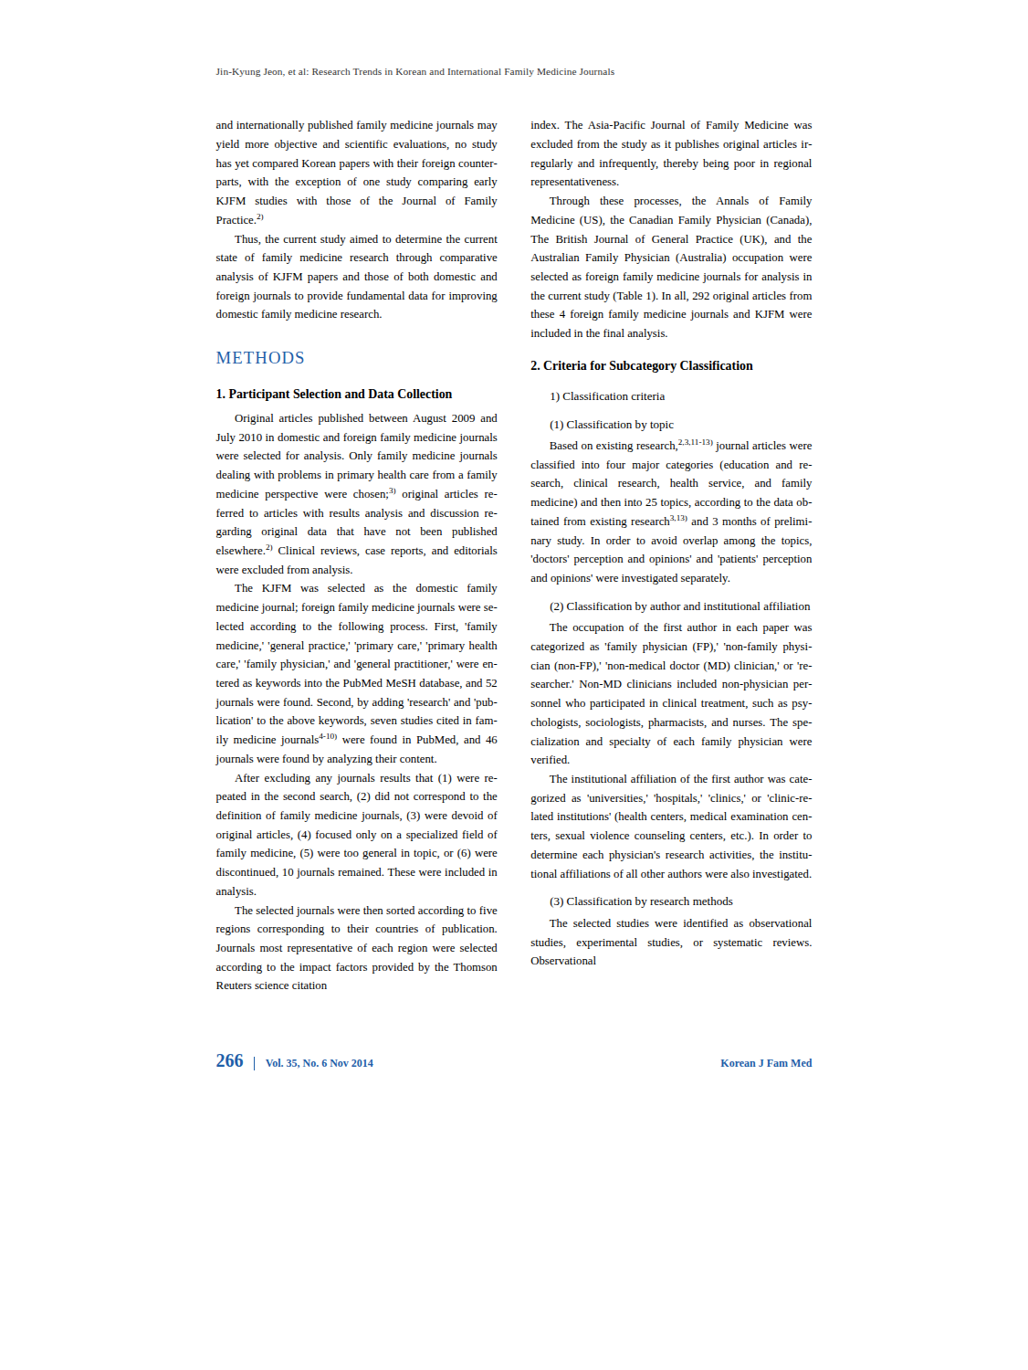Jin-Kyung Jeon, et al: Research Trends in Korean and International Family Medicine Journals
and internationally published family medicine journals may yield more objective and scientific evaluations, no study has yet compared Korean papers with their foreign counterparts, with the exception of one study comparing early KJFM studies with those of the Journal of Family Practice.2)
Thus, the current study aimed to determine the current state of family medicine research through comparative analysis of KJFM papers and those of both domestic and foreign journals to provide fundamental data for improving domestic family medicine research.
METHODS
1. Participant Selection and Data Collection
Original articles published between August 2009 and July 2010 in domestic and foreign family medicine journals were selected for analysis. Only family medicine journals dealing with problems in primary health care from a family medicine perspective were chosen;3) original articles referred to articles with results analysis and discussion regarding original data that have not been published elsewhere.2) Clinical reviews, case reports, and editorials were excluded from analysis.
The KJFM was selected as the domestic family medicine journal; foreign family medicine journals were selected according to the following process. First, 'family medicine,' 'general practice,' 'primary care,' 'primary health care,' 'family physician,' and 'general practitioner,' were entered as keywords into the PubMed MeSH database, and 52 journals were found. Second, by adding 'research' and 'publication' to the above keywords, seven studies cited in family medicine journals4-10) were found in PubMed, and 46 journals were found by analyzing their content.
After excluding any journals results that (1) were repeated in the second search, (2) did not correspond to the definition of family medicine journals, (3) were devoid of original articles, (4) focused only on a specialized field of family medicine, (5) were too general in topic, or (6) were discontinued, 10 journals remained. These were included in analysis.
The selected journals were then sorted according to five regions corresponding to their countries of publication. Journals most representative of each region were selected according to the impact factors provided by the Thomson Reuters science citation
index. The Asia-Pacific Journal of Family Medicine was excluded from the study as it publishes original articles irregularly and infrequently, thereby being poor in regional representativeness.
Through these processes, the Annals of Family Medicine (US), the Canadian Family Physician (Canada), The British Journal of General Practice (UK), and the Australian Family Physician (Australia) occupation were selected as foreign family medicine journals for analysis in the current study (Table 1). In all, 292 original articles from these 4 foreign family medicine journals and KJFM were included in the final analysis.
2. Criteria for Subcategory Classification
1) Classification criteria
(1) Classification by topic
Based on existing research,2,3,11-13) journal articles were classified into four major categories (education and research, clinical research, health service, and family medicine) and then into 25 topics, according to the data obtained from existing research3,13) and 3 months of preliminary study. In order to avoid overlap among the topics, 'doctors' perception and opinions' and 'patients' perception and opinions' were investigated separately.
(2) Classification by author and institutional affiliation
The occupation of the first author in each paper was categorized as 'family physician (FP),' 'non-family physician (non-FP),' 'non-medical doctor (MD) clinician,' or 'researcher.' Non-MD clinicians included non-physician personnel who participated in clinical treatment, such as psychologists, sociologists, pharmacists, and nurses. The specialization and specialty of each family physician were verified.
The institutional affiliation of the first author was categorized as 'universities,' 'hospitals,' 'clinics,' or 'clinic-related institutions' (health centers, medical examination centers, sexual violence counseling centers, etc.). In order to determine each physician's research activities, the institutional affiliations of all other authors were also investigated.
(3) Classification by research methods
The selected studies were identified as observational studies, experimental studies, or systematic reviews. Observational
266 Vol. 35, No. 6 Nov 2014
Korean J Fam Med